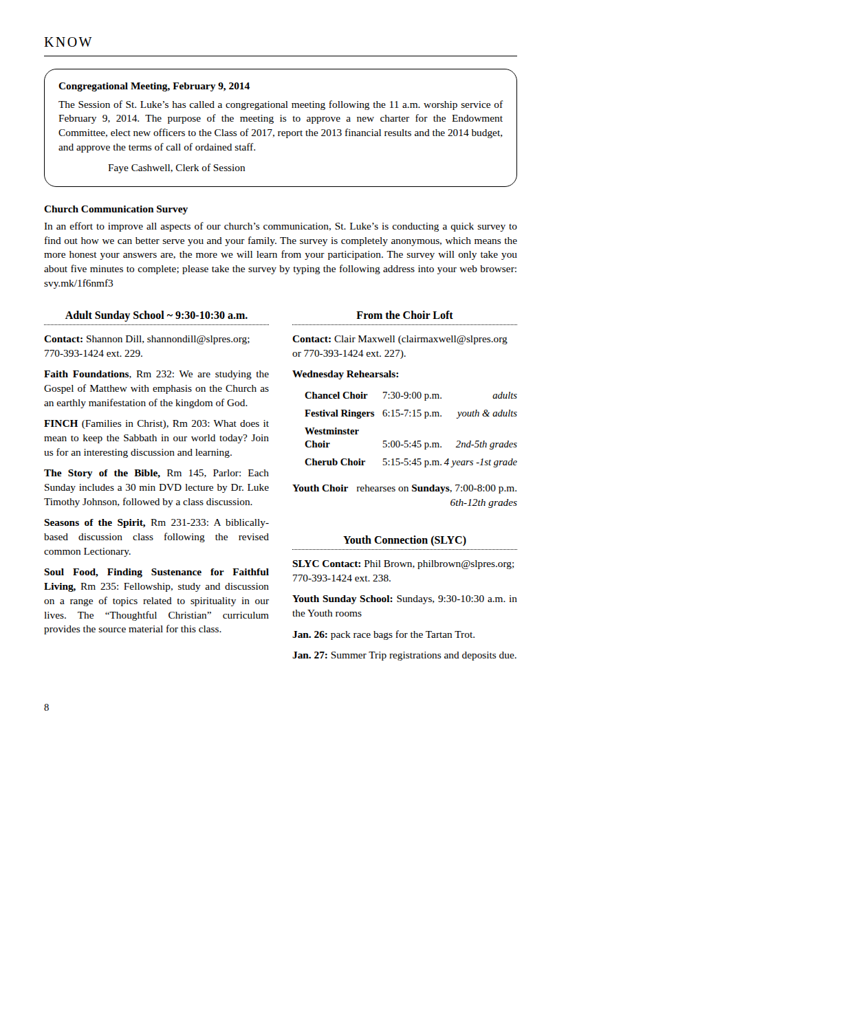KNOW
Congregational Meeting, February 9, 2014
The Session of St. Luke’s has called a congregational meeting following the 11 a.m. worship service of February 9, 2014. The purpose of the meeting is to approve a new charter for the Endowment Committee, elect new officers to the Class of 2017, report the 2013 financial results and the 2014 budget, and approve the terms of call of ordained staff.
Faye Cashwell, Clerk of Session
Church Communication Survey
In an effort to improve all aspects of our church’s communication, St. Luke’s is conducting a quick survey to find out how we can better serve you and your family. The survey is completely anonymous, which means the more honest your answers are, the more we will learn from your participation. The survey will only take you about five minutes to complete; please take the survey by typing the following address into your web browser: svy.mk/1f6nmf3
Adult Sunday School ~ 9:30-10:30 a.m.
Contact: Shannon Dill, shannondill@slpres.org; 770-393-1424 ext. 229.
Faith Foundations, Rm 232: We are studying the Gospel of Matthew with emphasis on the Church as an earthly manifestation of the kingdom of God.
FINCH (Families in Christ), Rm 203: What does it mean to keep the Sabbath in our world today? Join us for an interesting discussion and learning.
The Story of the Bible, Rm 145, Parlor: Each Sunday includes a 30 min DVD lecture by Dr. Luke Timothy Johnson, followed by a class discussion.
Seasons of the Spirit, Rm 231-233: A biblically-based discussion class following the revised common Lectionary.
Soul Food, Finding Sustenance for Faithful Living, Rm 235: Fellowship, study and discussion on a range of topics related to spirituality in our lives. The “Thoughtful Christian” curriculum provides the source material for this class.
From the Choir Loft
Contact: Clair Maxwell (clairmaxwell@slpres.org or 770-393-1424 ext. 227).
Wednesday Rehearsals:
| Chancel Choir | 7:30-9:00 p.m. | adults |
| Festival Ringers | 6:15-7:15 p.m. | youth & adults |
| Westminster Choir | 5:00-5:45 p.m. | 2nd-5th grades |
| Cherub Choir | 5:15-5:45 p.m. | 4 years -1st grade |
Youth Choir rehearses on Sundays, 7:00-8:00 p.m.
6th-12th grades
Youth Connection (SLYC)
SLYC Contact: Phil Brown, philbrown@slpres.org; 770-393-1424 ext. 238.
Youth Sunday School: Sundays, 9:30-10:30 a.m. in the Youth rooms
Jan. 26: pack race bags for the Tartan Trot.
Jan. 27: Summer Trip registrations and deposits due.
8